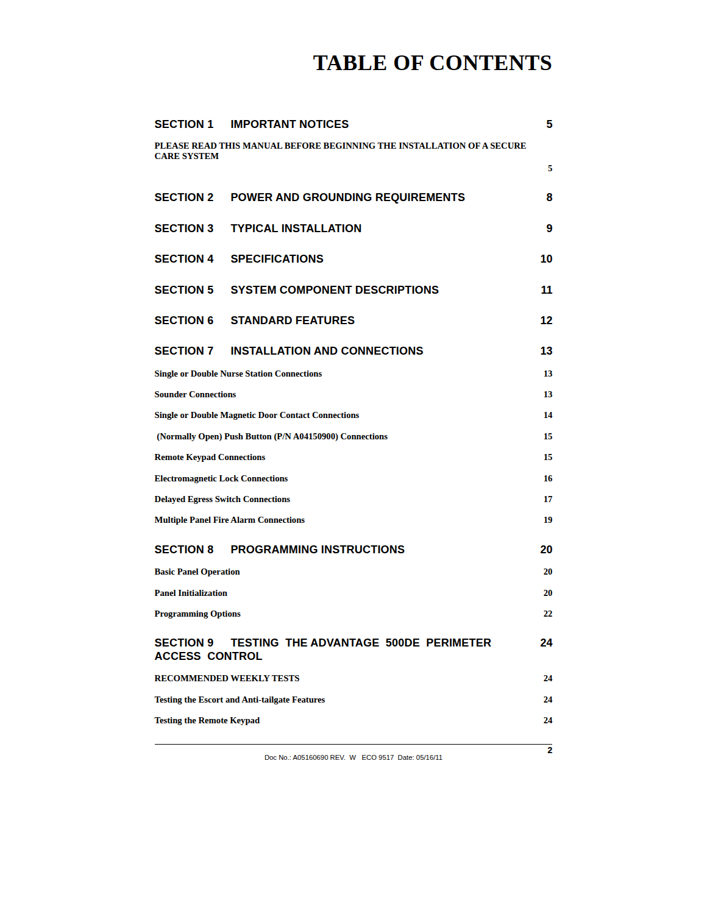TABLE OF CONTENTS
SECTION 1 IMPORTANT NOTICES 5
PLEASE READ THIS MANUAL BEFORE BEGINNING THE INSTALLATION OF A SECURE CARE SYSTEM 5
SECTION 2 POWER AND GROUNDING REQUIREMENTS 8
SECTION 3 TYPICAL INSTALLATION 9
SECTION 4 SPECIFICATIONS 10
SECTION 5 SYSTEM COMPONENT DESCRIPTIONS 11
SECTION 6 STANDARD FEATURES 12
SECTION 7 INSTALLATION AND CONNECTIONS 13
Single or Double Nurse Station Connections 13
Sounder Connections 13
Single or Double Magnetic Door Contact Connections 14
(Normally Open) Push Button (P/N A04150900) Connections 15
Remote Keypad Connections 15
Electromagnetic Lock Connections 16
Delayed Egress Switch Connections 17
Multiple Panel Fire Alarm Connections 19
SECTION 8 PROGRAMMING INSTRUCTIONS 20
Basic Panel Operation 20
Panel Initialization 20
Programming Options 22
SECTION 9 TESTING THE ADVANTAGE 500DE PERIMETER ACCESS CONTROL 24
RECOMMENDED WEEKLY TESTS 24
Testing the Escort and Anti-tailgate Features 24
Testing the Remote Keypad 24
2
Doc No.: A05160690 REV. W ECO 9517 Date: 05/16/11